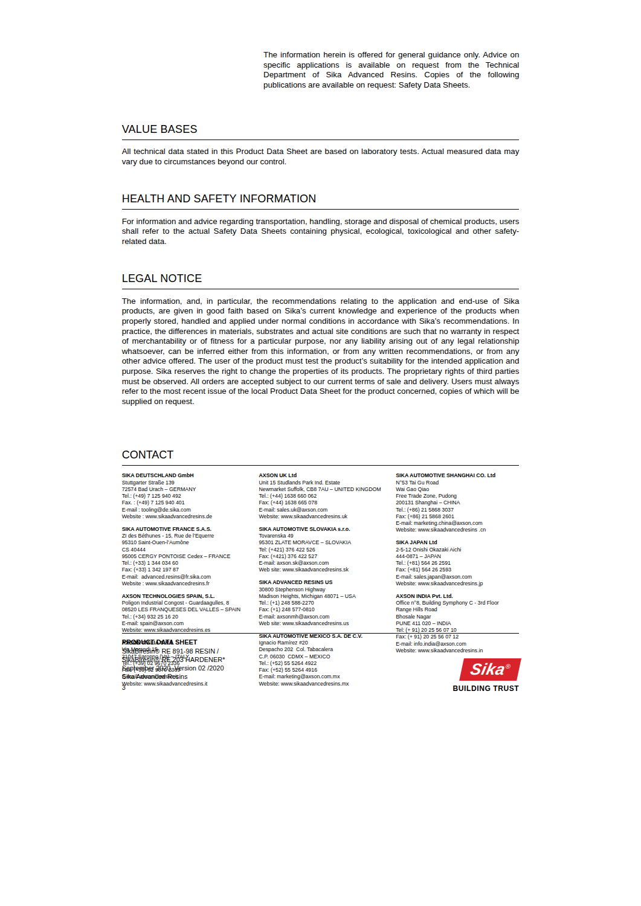The information herein is offered for general guidance only. Advice on specific applications is available on request from the Technical Department of Sika Advanced Resins. Copies of the following publications are available on request: Safety Data Sheets.
VALUE BASES
All technical data stated in this Product Data Sheet are based on laboratory tests. Actual measured data may vary due to circumstances beyond our control.
HEALTH AND SAFETY INFORMATION
For information and advice regarding transportation, handling, storage and disposal of chemical products, users shall refer to the actual Safety Data Sheets containing physical, ecological, toxicological and other safety-related data.
LEGAL NOTICE
The information, and, in particular, the recommendations relating to the application and end-use of Sika products, are given in good faith based on Sika’s current knowledge and experience of the products when properly stored, handled and applied under normal conditions in accordance with Sika’s recommendations. In practice, the differences in materials, substrates and actual site conditions are such that no warranty in respect of merchantability or of fitness for a particular purpose, nor any liability arising out of any legal relationship whatsoever, can be inferred either from this information, or from any written recommendations, or from any other advice offered. The user of the product must test the product’s suitability for the intended application and purpose. Sika reserves the right to change the properties of its products. The proprietary rights of third parties must be observed. All orders are accepted subject to our current terms of sale and delivery. Users must always refer to the most recent issue of the local Product Data Sheet for the product concerned, copies of which will be supplied on request.
CONTACT
SIKA DEUTSCHLAND GmbH
Stuttgarter Straße 139
72574 Bad Urach – GERMANY
Tel.: (+49) 7 125 940 492
Fax. : (+49) 7 125 940 401
E-mail : tooling@de.sika.com
Website : www.sikaadvancedresins.de
SIKA AUTOMOTIVE FRANCE S.A.S.
ZI des Béthunes - 15, Rue de l’Equerre
95310 Saint-Ouen-l’Aumône
CS 40444
95005 CERGY PONTOISE Cedex – FRANCE
Tel.: (+33) 1 344 034 60
Fax: (+33) 1 342 197 87
E-mail: advanced.resins@fr.sika.com
Website : www.sikaadvancedresins.fr
AXSON TECHNOLOGIES SPAIN, S.L.
Poligon Industrial Congost - Guardaagulles, 8
08520 LES FRANQUESES DEL VALLES – SPAIN
Tel.: (+34) 932 25 16 20
E-mail: spain@axson.com
Website: www.sikaadvancedresins.es
AXSON ITALIA S.R.L
Via Morandi 15
21047 Saronno (Va) – ITALY
Tel.: (+39) 02 9670 2336
Fax: (+39) 02 9670 2369
E-mail: axson@axson.it
Website: www.sikaadvancedresins.it
AXSON UK Ltd
Unit 15 Studlands Park Ind. Estate
Newmarket Suffolk, CB8 7AU – UNITED KINGDOM
Tel.: (+44) 1638 660 062
Fax: (+44) 1638 665 078
E-mail: sales.uk@axson.com
Website: www.sikaadvancedresins.uk
SIKA AUTOMOTIVE SLOVAKIA s.r.o.
Tovarenska 49
95301 ZLATE MORAVCE – SLOVAKIA
Tel: (+421) 376 422 526
Fax: (+421) 376 422 527
E-mail: axson.sk@axson.com
Web site: www.sikaadvancedresins.sk
SIKA ADVANCED RESINS US
30800 Stephenson Highway
Madison Heights, Michigan 48071 – USA
Tel.: (+1) 248 588-2270
Fax: (+1) 248 577-0810
E-mail: axsonmh@axson.com
Web site: www.sikaadvancedresins.us
SIKA AUTOMOTIVE MEXICO S.A. DE C.V.
Ignacio Ramírez #20
Despacho 202 Col. Tabacalera
C.P. 06030 CDMX – MEXICO
Tel.: (+52) 55 5264 4922
Fax: (+52) 55 5264 4916
E-mail: marketing@axson.com.mx
Website: www.sikaadvancedresins.mx
SIKA AUTOMOTIVE SHANGHAI CO. Ltd
N°53 Tai Gu Road
Wai Gao Qiao
Free Trade Zone, Pudong
200131 Shanghai – CHINA
Tel.: (+86) 21 5868 3037
Fax: (+86) 21 5868 2601
E-mail: marketing.china@axson.com
Website: www.sikaadvancedresins .cn
SIKA JAPAN Ltd
2-5-12 Onishi Okazaki Aichi
444-0871 – JAPAN
Tel.: (+81) 564 26 2591
Fax: (+81) 564 26 2593
E-mail: sales.japan@axson.com
Website: www.sikaadvancedresins.jp
AXSON INDIA Pvt. Ltd.
Office n°8, Building Symphony C - 3rd Floor
Range Hills Road
Bhosale Nagar
PUNE 411 020 – INDIA
Tel: (+ 91) 20 25 56 07 10
Fax: (+ 91) 20 25 56 07 12
E-mail: info.india@axson.com
Website: www.sikaadvancedresins.in
PRODUCT DATA SHEET
SikaBiresin® RE 891-98 RESIN /
SikaBiresin® RE 203 HARDENER*
September 2020, Version 02 /2020
Sika Advanced Resins
3
Sika®
BUILDING TRUST